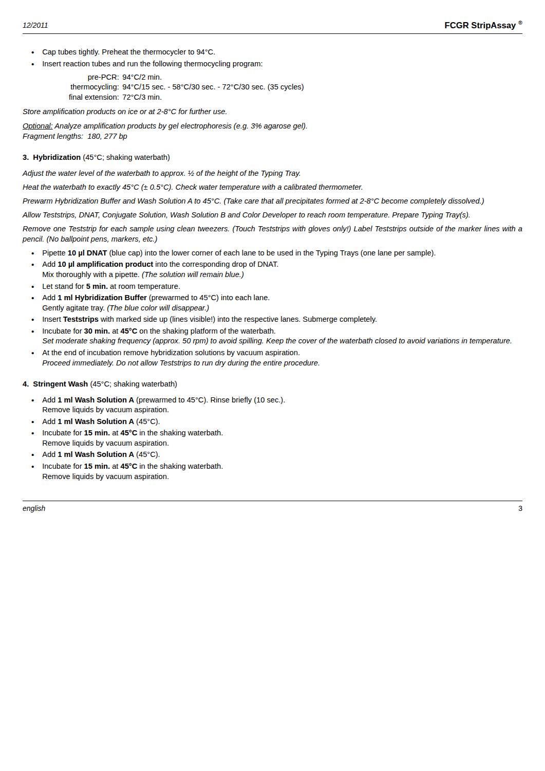12/2011 FCGR StripAssay ®
Cap tubes tightly. Preheat the thermocycler to 94°C.
Insert reaction tubes and run the following thermocycling program:
pre-PCR: 94°C/2 min. thermocycling: 94°C/15 sec. - 58°C/30 sec. - 72°C/30 sec. (35 cycles) final extension: 72°C/3 min.
Store amplification products on ice or at 2-8°C for further use.
Optional: Analyze amplification products by gel electrophoresis (e.g. 3% agarose gel).
Fragment lengths: 180, 277 bp
3. Hybridization (45°C; shaking waterbath)
Adjust the water level of the waterbath to approx. ½ of the height of the Typing Tray.
Heat the waterbath to exactly 45°C (± 0.5°C). Check water temperature with a calibrated thermometer.
Prewarm Hybridization Buffer and Wash Solution A to 45°C. (Take care that all precipitates formed at 2-8°C become completely dissolved.)
Allow Teststrips, DNAT, Conjugate Solution, Wash Solution B and Color Developer to reach room temperature. Prepare Typing Tray(s).
Remove one Teststrip for each sample using clean tweezers. (Touch Teststrips with gloves only!) Label Teststrips outside of the marker lines with a pencil. (No ballpoint pens, markers, etc.)
Pipette 10 µl DNAT (blue cap) into the lower corner of each lane to be used in the Typing Trays (one lane per sample).
Add 10 µl amplification product into the corresponding drop of DNAT.
Mix thoroughly with a pipette. (The solution will remain blue.)
Let stand for 5 min. at room temperature.
Add 1 ml Hybridization Buffer (prewarmed to 45°C) into each lane.
Gently agitate tray. (The blue color will disappear.)
Insert Teststrips with marked side up (lines visible!) into the respective lanes. Submerge completely.
Incubate for 30 min. at 45°C on the shaking platform of the waterbath.
Set moderate shaking frequency (approx. 50 rpm) to avoid spilling. Keep the cover of the waterbath closed to avoid variations in temperature.
At the end of incubation remove hybridization solutions by vacuum aspiration.
Proceed immediately. Do not allow Teststrips to run dry during the entire procedure.
4. Stringent Wash (45°C; shaking waterbath)
Add 1 ml Wash Solution A (prewarmed to 45°C). Rinse briefly (10 sec.).
Remove liquids by vacuum aspiration.
Add 1 ml Wash Solution A (45°C).
Incubate for 15 min. at 45°C in the shaking waterbath.
Remove liquids by vacuum aspiration.
Add 1 ml Wash Solution A (45°C).
Incubate for 15 min. at 45°C in the shaking waterbath.
Remove liquids by vacuum aspiration.
english 3